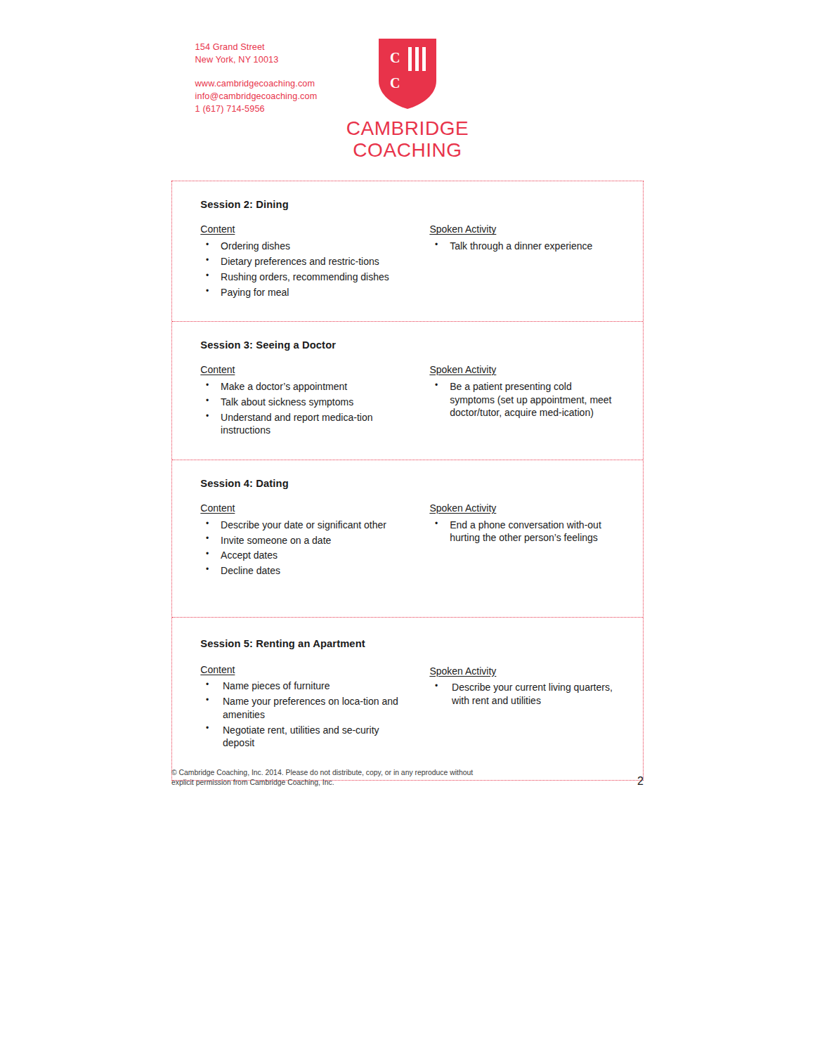154 Grand Street
New York, NY 10013
www.cambridgecoaching.com
info@cambridgecoaching.com
1 (617) 714-5956
C C
Cambridge
Coaching
Session 2: Dining
Content
Ordering dishes
Dietary preferences and restric‑tions
Rushing orders, recommending dishes
Paying for meal
Spoken Activity
Talk through a dinner experience
Session 3: Seeing a Doctor
Content
Make a doctor’s appointment
Talk about sickness symptoms
Understand and report medica‑tion instructions
Spoken Activity
Be a patient presenting cold symptoms (set up appointment, meet doctor/tutor, acquire med‑ication)
Session 4: Dating
Content
Describe your date or significant other
Invite someone on a date
Accept dates
Decline dates
Spoken Activity
End a phone conversation with‑out hurting the other person’s feelings
Session 5: Renting an Apartment
Content
Name pieces of furniture
Name your preferences on loca‑tion and amenities
Negotiate rent, utilities and se‑curity deposit
Spoken Activity
Describe your current living quarters, with rent and utilities
© Cambridge Coaching, Inc. 2014. Please do not distribute, copy, or in any reproduce without explicit permission from Cambridge Coaching, Inc.
2